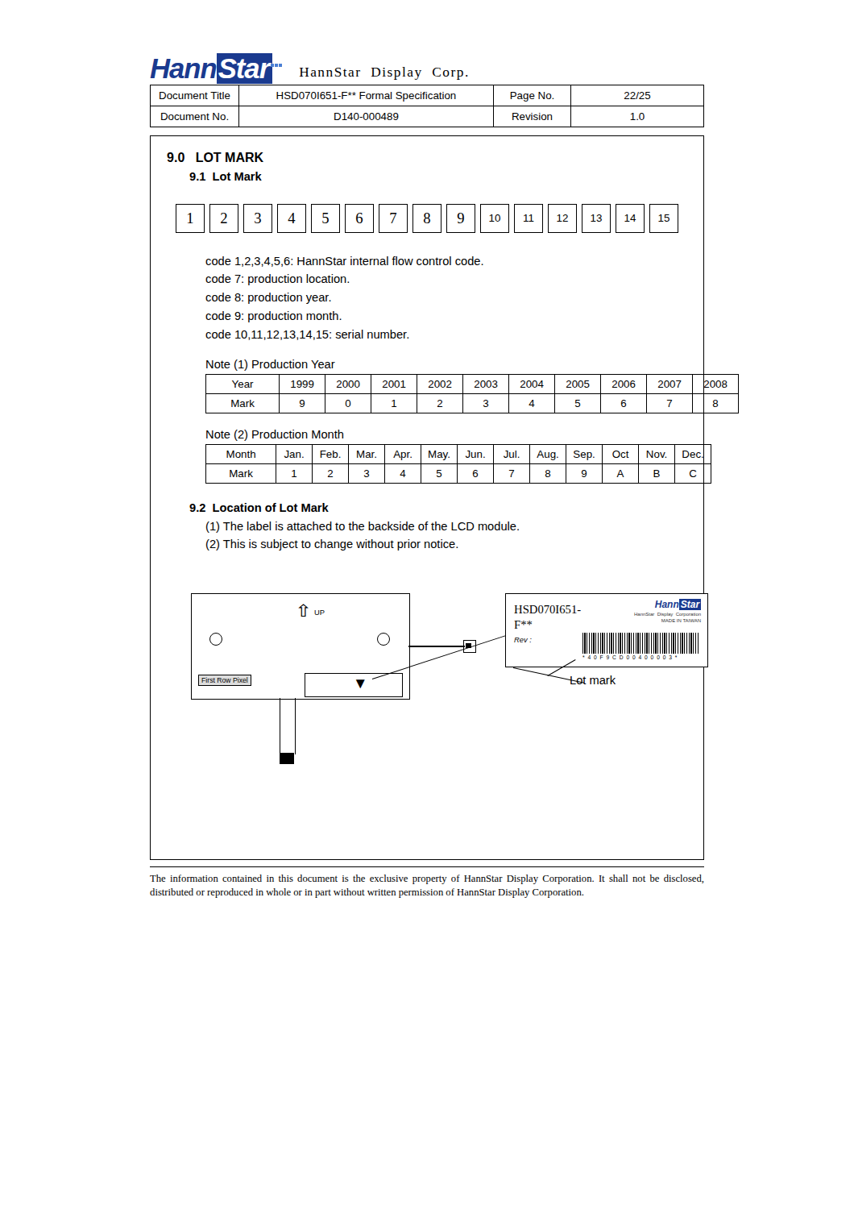Hann Star
HannStar Display Corp.
| Document Title | HSD070I651-F** Formal Specification | Page No. | 22/25 |
| Document No. | D140-000489 | Revision | 1.0 |
9.0 LOT MARK
9.1 Lot Mark
1
2
3
4
5
6
7
8
9
10
11
12
13
14
15
code 1,2,3,4,5,6: HannStar internal flow control code.
code 7: production location.
code 8: production year.
code 9: production month.
code 10,11,12,13,14,15: serial number.
Note (1) Production Year
| Year | 1999 | 2000 | 2001 | 2002 | 2003 | 2004 | 2005 | 2006 | 2007 | 2008 |
| Mark | 9 | 0 | 1 | 2 | 3 | 4 | 5 | 6 | 7 | 8 |
Note (2) Production Month
| Month | Jan. | Feb. | Mar. | Apr. | May. | Jun. | Jul. | Aug. | Sep. | Oct | Nov. | Dec. |
| Mark | 1 | 2 | 3 | 4 | 5 | 6 | 7 | 8 | 9 | A | B | C |
9.2 Location of Lot Mark
(1) The label is attached to the backside of the LCD module.
(2) This is subject to change without prior notice.
⇧
UP
First Row Pixel
▼
HSD070I651-
F**
Rev :
Hann Star
HannStar Display Corporation
MADE IN TAIWAN
* 4 0 F 9 C D 0 0 4 0 0 0 0 3 *
Lot mark
The information contained in this document is the exclusive property of HannStar Display Corporation. It shall not be disclosed, distributed or reproduced in whole or in part without written permission of HannStar Display Corporation.